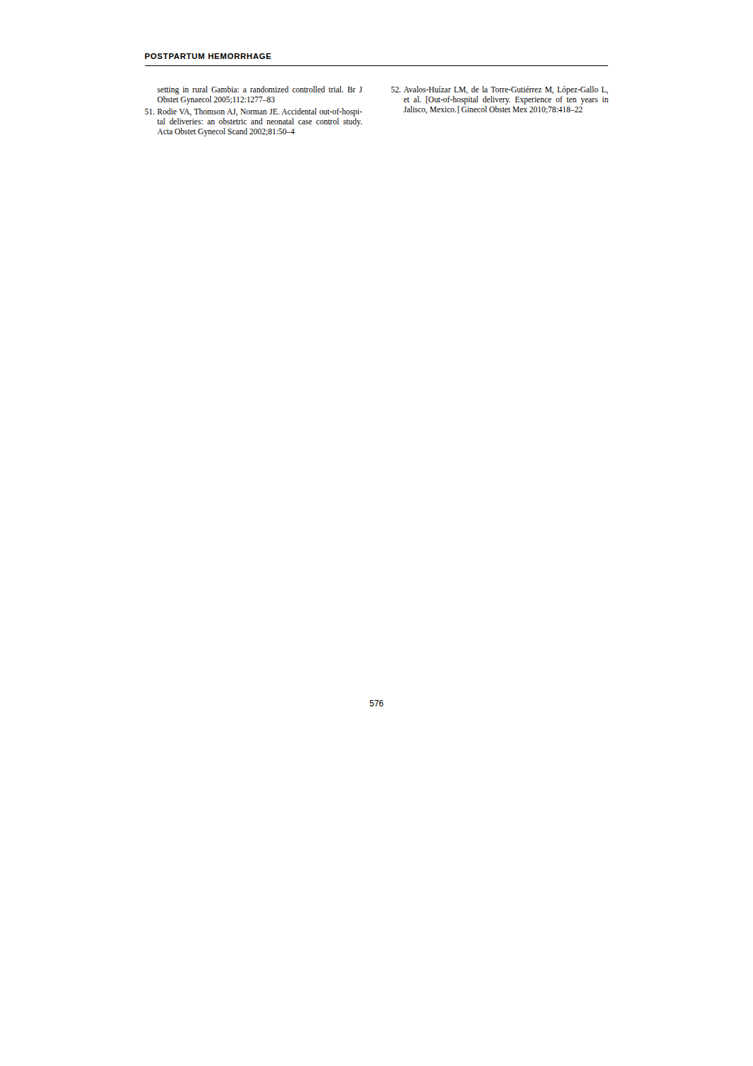Postpartum Hemorrhage
setting in rural Gambia: a randomized controlled trial. Br J Obstet Gynaecol 2005;112:1277–83
51. Rodie VA, Thomson AJ, Norman JE. Accidental out-of-hospital deliveries: an obstetric and neonatal case control study. Acta Obstet Gynecol Scand 2002;81:50–4
52. Avalos-Huízar LM, de la Torre-Gutiérrez M, López-Gallo L, et al. [Out-of-hospital delivery. Experience of ten years in Jalisco, Mexico.] Ginecol Obstet Mex 2010;78:418–22
576